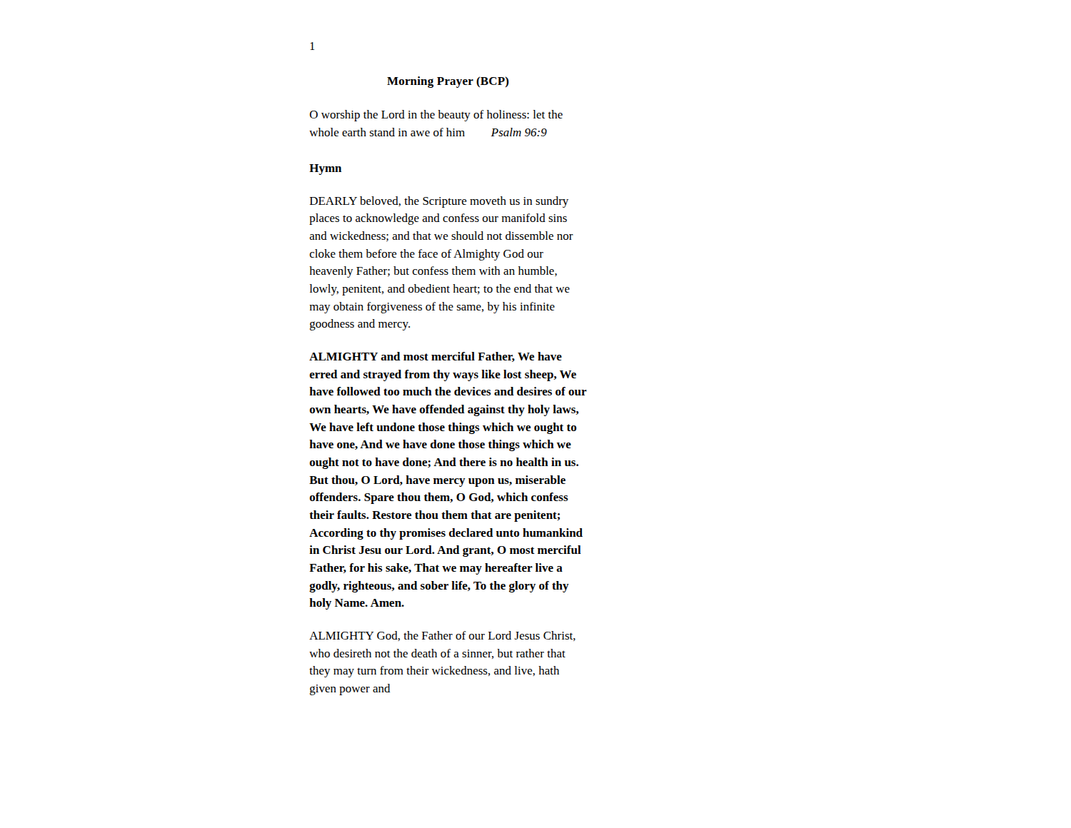1
Morning Prayer (BCP)
O worship the Lord in the beauty of holiness: let the whole earth stand in awe of him Psalm 96:9
Hymn
DEARLY beloved, the Scripture moveth us in sundry places to acknowledge and confess our manifold sins and wickedness; and that we should not dissemble nor cloke them before the face of Almighty God our heavenly Father; but confess them with an humble, lowly, penitent, and obedient heart; to the end that we may obtain forgiveness of the same, by his infinite goodness and mercy.
ALMIGHTY and most merciful Father, We have erred and strayed from thy ways like lost sheep, We have followed too much the devices and desires of our own hearts, We have offended against thy holy laws, We have left undone those things which we ought to have one, And we have done those things which we ought not to have done; And there is no health in us. But thou, O Lord, have mercy upon us, miserable offenders. Spare thou them, O God, which confess their faults. Restore thou them that are penitent; According to thy promises declared unto humankind in Christ Jesu our Lord. And grant, O most merciful Father, for his sake, That we may hereafter live a godly, righteous, and sober life, To the glory of thy holy Name. Amen.
ALMIGHTY God, the Father of our Lord Jesus Christ, who desireth not the death of a sinner, but rather that they may turn from their wickedness, and live, hath given power and